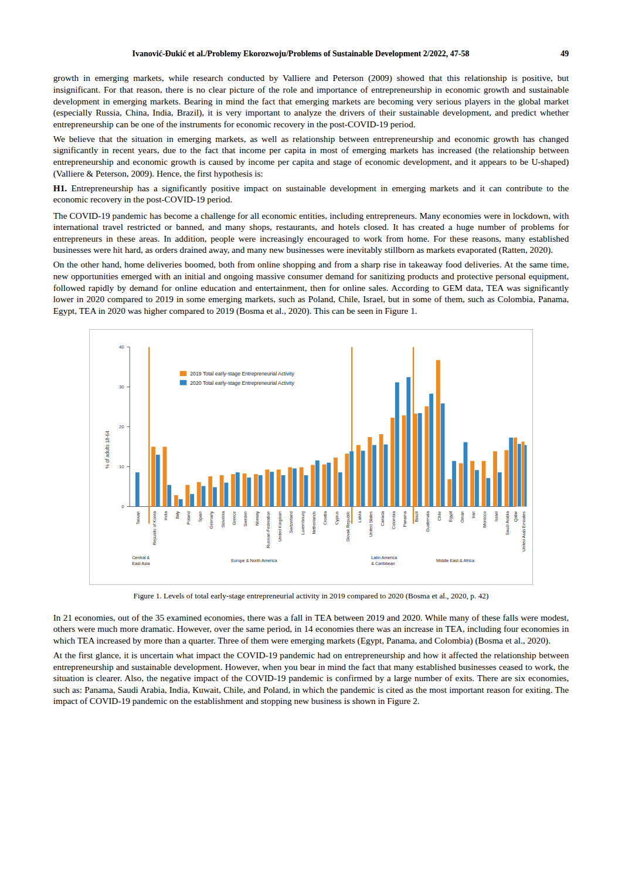Ivanović-Đukić et al./Problemy Ekorozwoju/Problems of Sustainable Development 2/2022, 47-58 49
growth in emerging markets, while research conducted by Valliere and Peterson (2009) showed that this relationship is positive, but insignificant. For that reason, there is no clear picture of the role and importance of entrepreneurship in economic growth and sustainable development in emerging markets. Bearing in mind the fact that emerging markets are becoming very serious players in the global market (especially Russia, China, India, Brazil), it is very important to analyze the drivers of their sustainable development, and predict whether entrepreneurship can be one of the instruments for economic recovery in the post-COVID-19 period.
We believe that the situation in emerging markets, as well as relationship between entrepreneurship and economic growth has changed significantly in recent years, due to the fact that income per capita in most of emerging markets has increased (the relationship between entrepreneurship and economic growth is caused by income per capita and stage of economic development, and it appears to be U-shaped) (Valliere & Peterson, 2009). Hence, the first hypothesis is:
H1. Entrepreneurship has a significantly positive impact on sustainable development in emerging markets and it can contribute to the economic recovery in the post-COVID-19 period.
The COVID-19 pandemic has become a challenge for all economic entities, including entrepreneurs. Many economies were in lockdown, with international travel restricted or banned, and many shops, restaurants, and hotels closed. It has created a huge number of problems for entrepreneurs in these areas. In addition, people were increasingly encouraged to work from home. For these reasons, many established businesses were hit hard, as orders drained away, and many new businesses were inevitably stillborn as markets evaporated (Ratten, 2020).
On the other hand, home deliveries boomed, both from online shopping and from a sharp rise in takeaway food deliveries. At the same time, new opportunities emerged with an initial and ongoing massive consumer demand for sanitizing products and protective personal equipment, followed rapidly by demand for online education and entertainment, then for online sales. According to GEM data, TEA was significantly lower in 2020 compared to 2019 in some emerging markets, such as Poland, Chile, Israel, but in some of them, such as Colombia, Panama, Egypt, TEA in 2020 was higher compared to 2019 (Bosma et al., 2020). This can be seen in Figure 1.
0 10 20 30 40 % of adults 18-64 2019 Total early-stage Entrepreneurial Activity 2020 Total early-stage Entrepreneurial Activity Taiwan Republic of Korea India Italy Poland Spain Germany Slovenia Greece Sweden Norway Russian Federation United Kingdom Switzerland Luxembourg Netherlands Croatia Cyprus Slovak Republic Latvia United States Canada Colombia Panama Brazil Guatemala Chile Egypt Oman Iran Morocco Israel Saudi Arabia Qatar United Arab Emirates Central & East Asia Europe & North America Latin America & Caribbean Middle East & Africa
Figure 1. Levels of total early-stage entrepreneurial activity in 2019 compared to 2020 (Bosma et al., 2020, p. 42)
In 21 economies, out of the 35 examined economies, there was a fall in TEA between 2019 and 2020. While many of these falls were modest, others were much more dramatic. However, over the same period, in 14 economies there was an increase in TEA, including four economies in which TEA increased by more than a quarter. Three of them were emerging markets (Egypt, Panama, and Colombia) (Bosma et al., 2020).
At the first glance, it is uncertain what impact the COVID-19 pandemic had on entrepreneurship and how it affected the relationship between entrepreneurship and sustainable development. However, when you bear in mind the fact that many established businesses ceased to work, the situation is clearer. Also, the negative impact of the COVID-19 pandemic is confirmed by a large number of exits. There are six economies, such as: Panama, Saudi Arabia, India, Kuwait, Chile, and Poland, in which the pandemic is cited as the most important reason for exiting. The impact of COVID-19 pandemic on the establishment and stopping new business is shown in Figure 2.